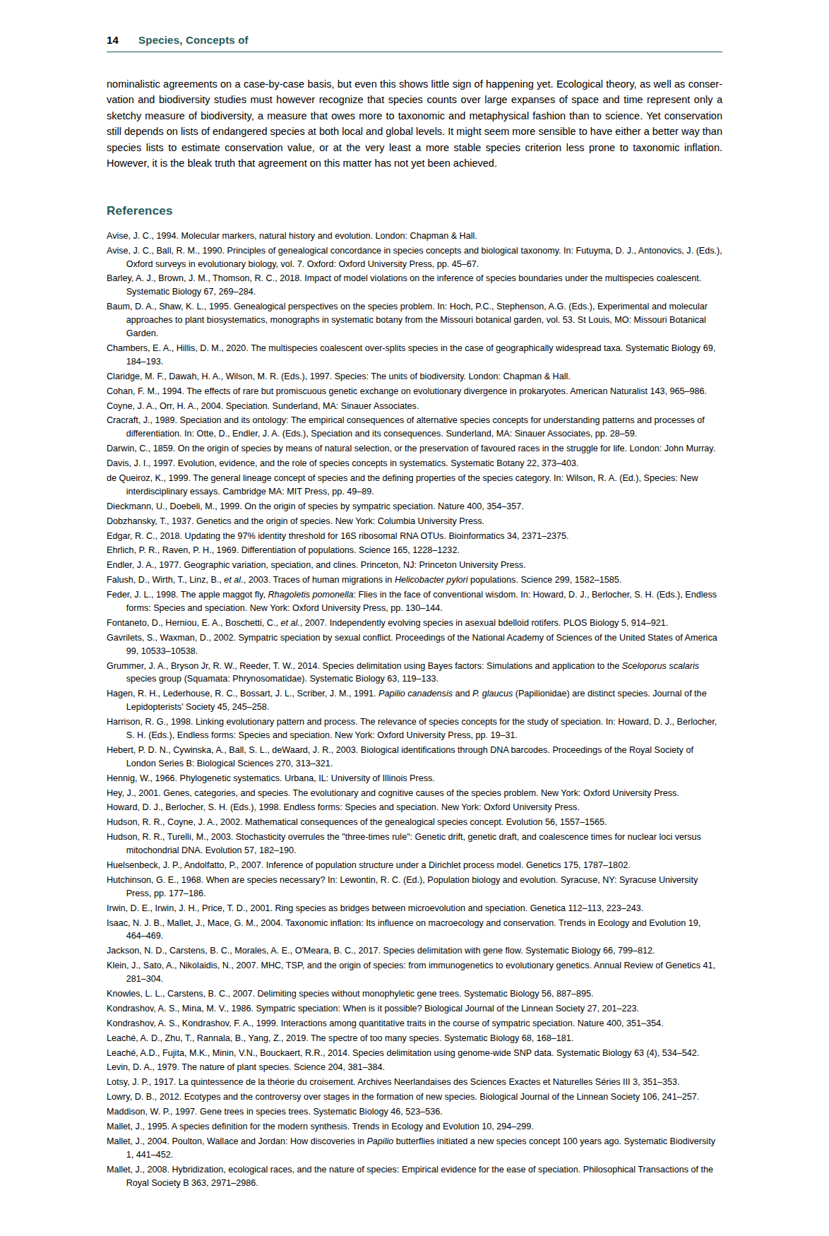14 Species, Concepts of
nominalistic agreements on a case-by-case basis, but even this shows little sign of happening yet. Ecological theory, as well as conservation and biodiversity studies must however recognize that species counts over large expanses of space and time represent only a sketchy measure of biodiversity, a measure that owes more to taxonomic and metaphysical fashion than to science. Yet conservation still depends on lists of endangered species at both local and global levels. It might seem more sensible to have either a better way than species lists to estimate conservation value, or at the very least a more stable species criterion less prone to taxonomic inflation. However, it is the bleak truth that agreement on this matter has not yet been achieved.
References
Avise, J. C., 1994. Molecular markers, natural history and evolution. London: Chapman & Hall.
Avise, J. C., Ball, R. M., 1990. Principles of genealogical concordance in species concepts and biological taxonomy. In: Futuyma, D. J., Antonovics, J. (Eds.), Oxford surveys in evolutionary biology, vol. 7. Oxford: Oxford University Press, pp. 45–67.
Barley, A. J., Brown, J. M., Thomson, R. C., 2018. Impact of model violations on the inference of species boundaries under the multispecies coalescent. Systematic Biology 67, 269–284.
Baum, D. A., Shaw, K. L., 1995. Genealogical perspectives on the species problem. In: Hoch, P.C., Stephenson, A.G. (Eds.), Experimental and molecular approaches to plant biosystematics, monographs in systematic botany from the Missouri botanical garden, vol. 53. St Louis, MO: Missouri Botanical Garden.
Chambers, E. A., Hillis, D. M., 2020. The multispecies coalescent over-splits species in the case of geographically widespread taxa. Systematic Biology 69, 184–193.
Claridge, M. F., Dawah, H. A., Wilson, M. R. (Eds.), 1997. Species: The units of biodiversity. London: Chapman & Hall.
Cohan, F. M., 1994. The effects of rare but promiscuous genetic exchange on evolutionary divergence in prokaryotes. American Naturalist 143, 965–986.
Coyne, J. A., Orr, H. A., 2004. Speciation. Sunderland, MA: Sinauer Associates.
Cracraft, J., 1989. Speciation and its ontology: The empirical consequences of alternative species concepts for understanding patterns and processes of differentiation. In: Otte, D., Endler, J. A. (Eds.), Speciation and its consequences. Sunderland, MA: Sinauer Associates, pp. 28–59.
Darwin, C., 1859. On the origin of species by means of natural selection, or the preservation of favoured races in the struggle for life. London: John Murray.
Davis, J. I., 1997. Evolution, evidence, and the role of species concepts in systematics. Systematic Botany 22, 373–403.
de Queiroz, K., 1999. The general lineage concept of species and the defining properties of the species category. In: Wilson, R. A. (Ed.), Species: New interdisciplinary essays. Cambridge MA: MIT Press, pp. 49–89.
Dieckmann, U., Doebeli, M., 1999. On the origin of species by sympatric speciation. Nature 400, 354–357.
Dobzhansky, T., 1937. Genetics and the origin of species. New York: Columbia University Press.
Edgar, R. C., 2018. Updating the 97% identity threshold for 16S ribosomal RNA OTUs. Bioinformatics 34, 2371–2375.
Ehrlich, P. R., Raven, P. H., 1969. Differentiation of populations. Science 165, 1228–1232.
Endler, J. A., 1977. Geographic variation, speciation, and clines. Princeton, NJ: Princeton University Press.
Falush, D., Wirth, T., Linz, B., et al., 2003. Traces of human migrations in Helicobacter pylori populations. Science 299, 1582–1585.
Feder, J. L., 1998. The apple maggot fly, Rhagoletis pomonella: Flies in the face of conventional wisdom. In: Howard, D. J., Berlocher, S. H. (Eds.), Endless forms: Species and speciation. New York: Oxford University Press, pp. 130–144.
Fontaneto, D., Herniou, E. A., Boschetti, C., et al., 2007. Independently evolving species in asexual bdelloid rotifers. PLOS Biology 5, 914–921.
Gavrilets, S., Waxman, D., 2002. Sympatric speciation by sexual conflict. Proceedings of the National Academy of Sciences of the United States of America 99, 10533–10538.
Grummer, J. A., Bryson Jr, R. W., Reeder, T. W., 2014. Species delimitation using Bayes factors: Simulations and application to the Sceloporus scalaris species group (Squamata: Phrynosomatidae). Systematic Biology 63, 119–133.
Hagen, R. H., Lederhouse, R. C., Bossart, J. L., Scriber, J. M., 1991. Papilio canadensis and P. glaucus (Papilionidae) are distinct species. Journal of the Lepidopterists' Society 45, 245–258.
Harrison, R. G., 1998. Linking evolutionary pattern and process. The relevance of species concepts for the study of speciation. In: Howard, D. J., Berlocher, S. H. (Eds.), Endless forms: Species and speciation. New York: Oxford University Press, pp. 19–31.
Hebert, P. D. N., Cywinska, A., Ball, S. L., deWaard, J. R., 2003. Biological identifications through DNA barcodes. Proceedings of the Royal Society of London Series B: Biological Sciences 270, 313–321.
Hennig, W., 1966. Phylogenetic systematics. Urbana, IL: University of Illinois Press.
Hey, J., 2001. Genes, categories, and species. The evolutionary and cognitive causes of the species problem. New York: Oxford University Press.
Howard, D. J., Berlocher, S. H. (Eds.), 1998. Endless forms: Species and speciation. New York: Oxford University Press.
Hudson, R. R., Coyne, J. A., 2002. Mathematical consequences of the genealogical species concept. Evolution 56, 1557–1565.
Hudson, R. R., Turelli, M., 2003. Stochasticity overrules the "three-times rule": Genetic drift, genetic draft, and coalescence times for nuclear loci versus mitochondrial DNA. Evolution 57, 182–190.
Huelsenbeck, J. P., Andolfatto, P., 2007. Inference of population structure under a Dirichlet process model. Genetics 175, 1787–1802.
Hutchinson, G. E., 1968. When are species necessary? In: Lewontin, R. C. (Ed.), Population biology and evolution. Syracuse, NY: Syracuse University Press, pp. 177–186.
Irwin, D. E., Irwin, J. H., Price, T. D., 2001. Ring species as bridges between microevolution and speciation. Genetica 112–113, 223–243.
Isaac, N. J. B., Mallet, J., Mace, G. M., 2004. Taxonomic inflation: Its influence on macroecology and conservation. Trends in Ecology and Evolution 19, 464–469.
Jackson, N. D., Carstens, B. C., Morales, A. E., O'Meara, B. C., 2017. Species delimitation with gene flow. Systematic Biology 66, 799–812.
Klein, J., Sato, A., Nikolaidis, N., 2007. MHC, TSP, and the origin of species: from immunogenetics to evolutionary genetics. Annual Review of Genetics 41, 281–304.
Knowles, L. L., Carstens, B. C., 2007. Delimiting species without monophyletic gene trees. Systematic Biology 56, 887–895.
Kondrashov, A. S., Mina, M. V., 1986. Sympatric speciation: When is it possible? Biological Journal of the Linnean Society 27, 201–223.
Kondrashov, A. S., Kondrashov, F. A., 1999. Interactions among quantitative traits in the course of sympatric speciation. Nature 400, 351–354.
Leaché, A. D., Zhu, T., Rannala, B., Yang, Z., 2019. The spectre of too many species. Systematic Biology 68, 168–181.
Leaché, A.D., Fujita, M.K., Minin, V.N., Bouckaert, R.R., 2014. Species delimitation using genome-wide SNP data. Systematic Biology 63 (4), 534–542.
Levin, D. A., 1979. The nature of plant species. Science 204, 381–384.
Lotsy, J. P., 1917. La quintessence de la théorie du croisement. Archives Neerlandaises des Sciences Exactes et Naturelles Séries III 3, 351–353.
Lowry, D. B., 2012. Ecotypes and the controversy over stages in the formation of new species. Biological Journal of the Linnean Society 106, 241–257.
Maddison, W. P., 1997. Gene trees in species trees. Systematic Biology 46, 523–536.
Mallet, J., 1995. A species definition for the modern synthesis. Trends in Ecology and Evolution 10, 294–299.
Mallet, J., 2004. Poulton, Wallace and Jordan: How discoveries in Papilio butterflies initiated a new species concept 100 years ago. Systematic Biodiversity 1, 441–452.
Mallet, J., 2008. Hybridization, ecological races, and the nature of species: Empirical evidence for the ease of speciation. Philosophical Transactions of the Royal Society B 363, 2971–2986.